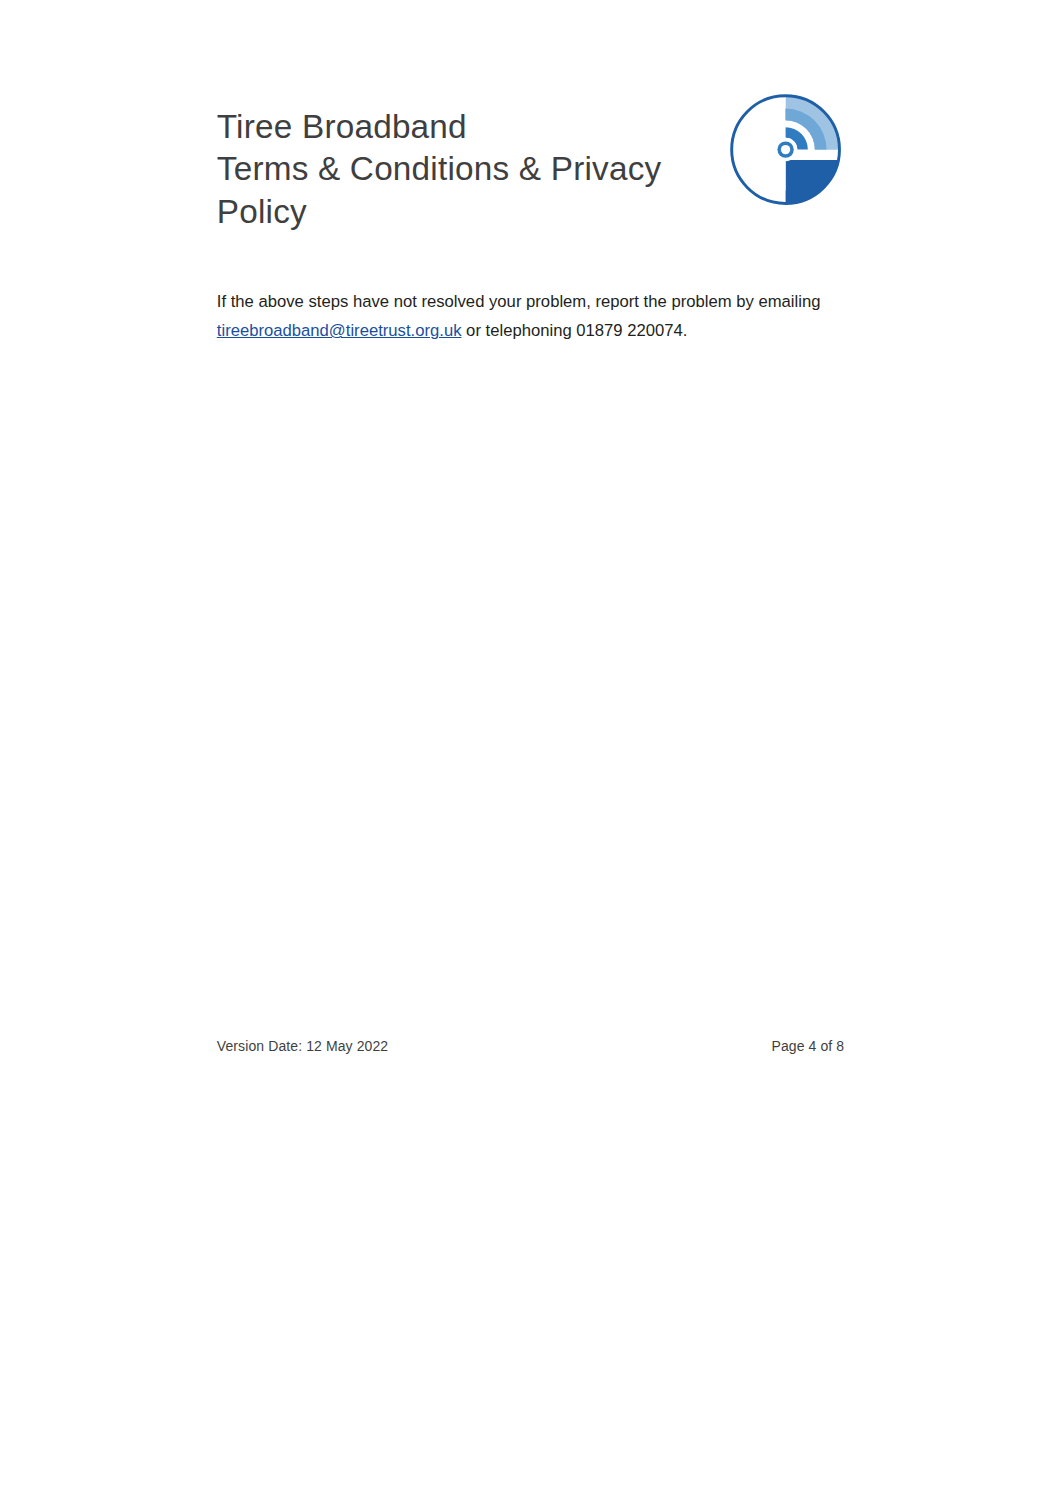Tiree Broadband
Terms & Conditions & Privacy Policy
If the above steps have not resolved your problem, report the problem by emailing tireebroadband@tireetrust.org.uk or telephoning 01879 220074.
Version Date: 12 May 2022 Page 4 of 8